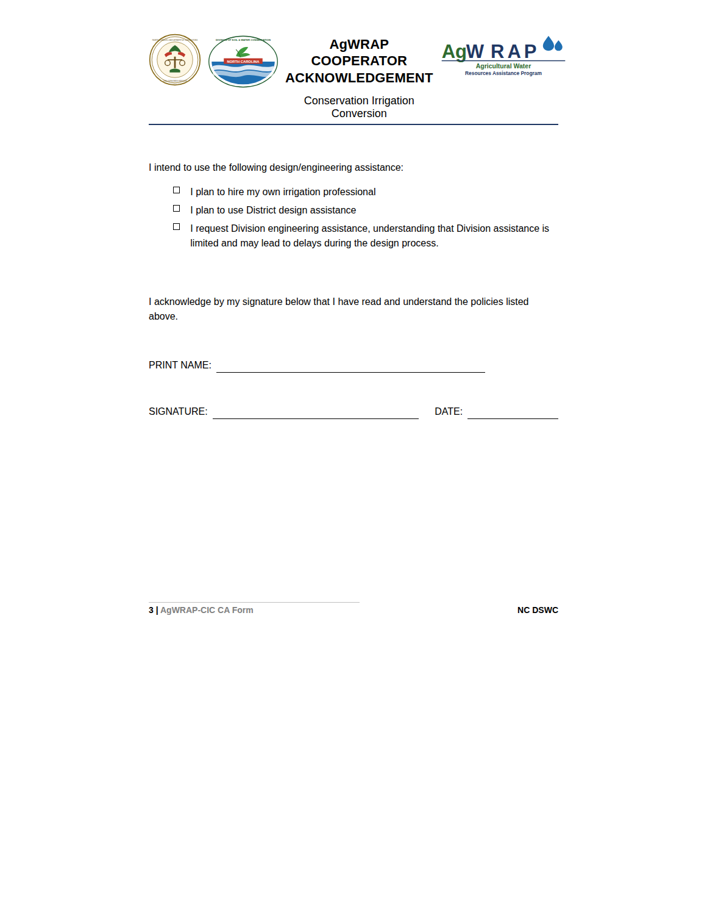NORTH CAROLINA DEPARTMENT OF AGRICULTURE AND CONSUMER SERVICES FOUNDED 1877 NORTH CAROLINA DIVISION OF SOIL & WATER CONSERVATION
AgWRAP COOPERATOR
ACKNOWLEDGEMENT
Conservation Irrigation Conversion
Ag W R A P Agricultural Water Resources Assistance Program
I intend to use the following design/engineering assistance:
I plan to hire my own irrigation professional
I plan to use District design assistance
I request Division engineering assistance, understanding that Division assistance is limited and may lead to delays during the design process.
I acknowledge by my signature below that I have read and understand the policies listed above.
PRINT NAME:
SIGNATURE: DATE:
3 | AgWRAP-CIC CA Form
NC DSWC